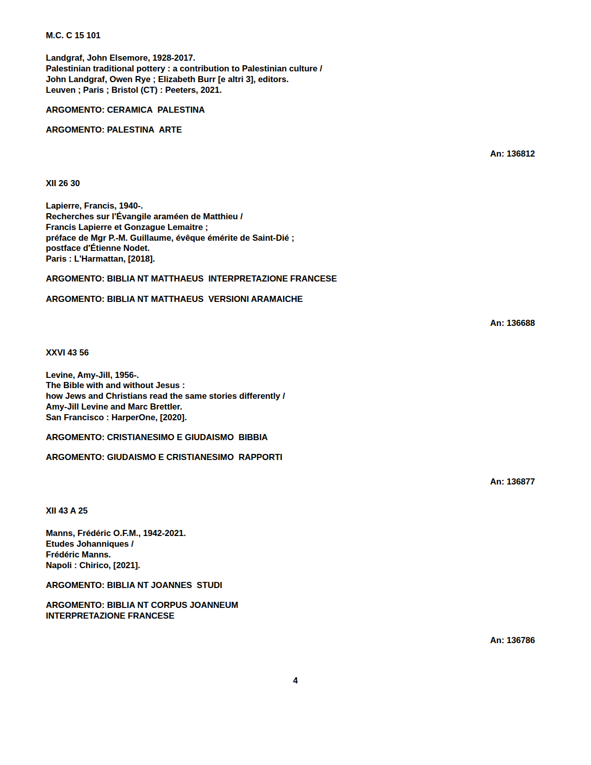M.C. C 15 101
Landgraf, John Elsemore, 1928-2017.
Palestinian traditional pottery : a contribution to Palestinian culture /
John Landgraf, Owen Rye ; Elizabeth Burr [e altri 3], editors.
Leuven ; Paris ; Bristol (CT) : Peeters, 2021.
ARGOMENTO: CERAMICA PALESTINA
ARGOMENTO: PALESTINA ARTE
An: 136812
XII 26 30
Lapierre, Francis, 1940-.
Recherches sur l'Évangile araméen de Matthieu /
Francis Lapierre et Gonzague Lemaitre ;
préface de Mgr P.-M. Guillaume, évêque émérite de Saint-Dié ;
postface d'Étienne Nodet.
Paris : L'Harmattan, [2018].
ARGOMENTO: BIBLIA NT MATTHAEUS INTERPRETAZIONE FRANCESE
ARGOMENTO: BIBLIA NT MATTHAEUS VERSIONI ARAMAICHE
An: 136688
XXVI 43 56
Levine, Amy-Jill, 1956-.
The Bible with and without Jesus :
how Jews and Christians read the same stories differently /
Amy-Jill Levine and Marc Brettler.
San Francisco : HarperOne, [2020].
ARGOMENTO: CRISTIANESIMO E GIUDAISMO BIBBIA
ARGOMENTO: GIUDAISMO E CRISTIANESIMO RAPPORTI
An: 136877
XII 43 A 25
Manns, Frédéric O.F.M., 1942-2021.
Etudes Johanniques /
Frédéric Manns.
Napoli : Chirico, [2021].
ARGOMENTO: BIBLIA NT JOANNES STUDI
ARGOMENTO: BIBLIA NT CORPUS JOANNEUM
INTERPRETAZIONE FRANCESE
An: 136786
4